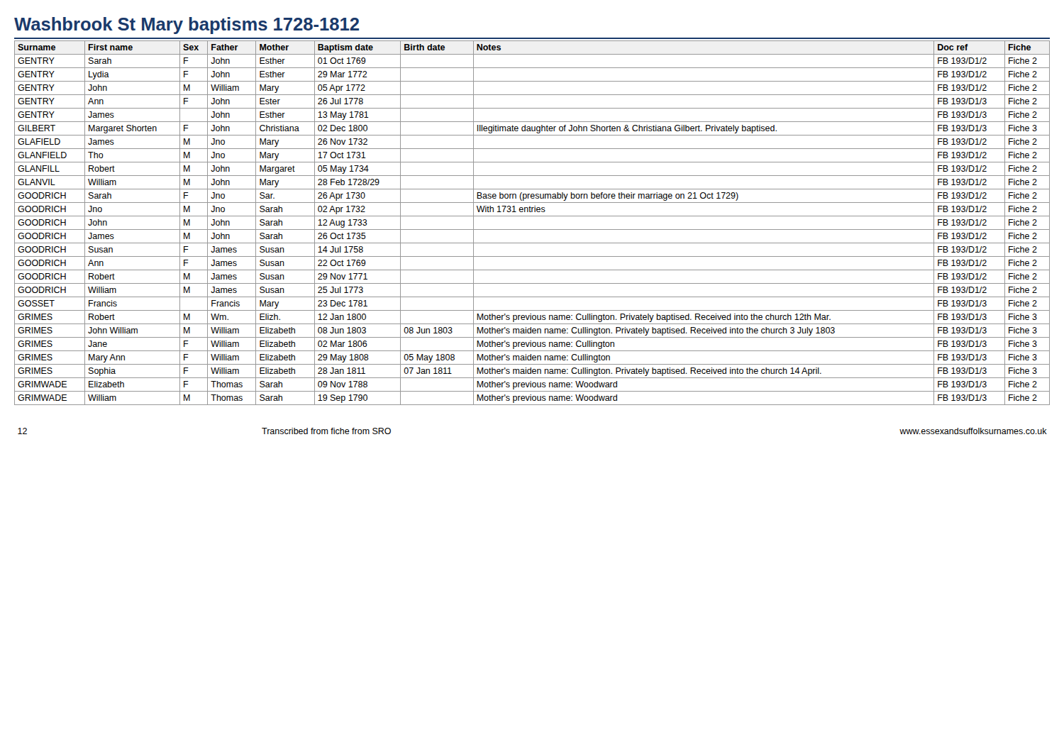Washbrook St Mary baptisms 1728-1812
| Surname | First name | Sex | Father | Mother | Baptism date | Birth date | Notes | Doc ref | Fiche |
| --- | --- | --- | --- | --- | --- | --- | --- | --- | --- |
| GENTRY | Sarah | F | John | Esther | 01 Oct 1769 | | | FB 193/D1/2 | Fiche 2 |
| GENTRY | Lydia | F | John | Esther | 29 Mar 1772 | | | FB 193/D1/2 | Fiche 2 |
| GENTRY | John | M | William | Mary | 05 Apr 1772 | | | FB 193/D1/2 | Fiche 2 |
| GENTRY | Ann | F | John | Ester | 26 Jul 1778 | | | FB 193/D1/3 | Fiche 2 |
| GENTRY | James | | John | Esther | 13 May 1781 | | | FB 193/D1/3 | Fiche 2 |
| GILBERT | Margaret Shorten | F | John | Christiana | 02 Dec 1800 | | Illegitimate daughter of John Shorten & Christiana Gilbert. Privately baptised. | FB 193/D1/3 | Fiche 3 |
| GLAFIELD | James | M | Jno | Mary | 26 Nov 1732 | | | FB 193/D1/2 | Fiche 2 |
| GLANFIELD | Tho | M | Jno | Mary | 17 Oct 1731 | | | FB 193/D1/2 | Fiche 2 |
| GLANFILL | Robert | M | John | Margaret | 05 May 1734 | | | FB 193/D1/2 | Fiche 2 |
| GLANVIL | William | M | John | Mary | 28 Feb 1728/29 | | | FB 193/D1/2 | Fiche 2 |
| GOODRICH | Sarah | F | Jno | Sar. | 26 Apr 1730 | | Base born (presumably born before their marriage on 21 Oct 1729) | FB 193/D1/2 | Fiche 2 |
| GOODRICH | Jno | M | Jno | Sarah | 02 Apr 1732 | | With 1731 entries | FB 193/D1/2 | Fiche 2 |
| GOODRICH | John | M | John | Sarah | 12 Aug 1733 | | | FB 193/D1/2 | Fiche 2 |
| GOODRICH | James | M | John | Sarah | 26 Oct 1735 | | | FB 193/D1/2 | Fiche 2 |
| GOODRICH | Susan | F | James | Susan | 14 Jul 1758 | | | FB 193/D1/2 | Fiche 2 |
| GOODRICH | Ann | F | James | Susan | 22 Oct 1769 | | | FB 193/D1/2 | Fiche 2 |
| GOODRICH | Robert | M | James | Susan | 29 Nov 1771 | | | FB 193/D1/2 | Fiche 2 |
| GOODRICH | William | M | James | Susan | 25 Jul 1773 | | | FB 193/D1/2 | Fiche 2 |
| GOSSET | Francis | | Francis | Mary | 23 Dec 1781 | | | FB 193/D1/3 | Fiche 2 |
| GRIMES | Robert | M | Wm. | Elizh. | 12 Jan 1800 | | Mother's previous name: Cullington. Privately baptised. Received into the church 12th Mar. | FB 193/D1/3 | Fiche 3 |
| GRIMES | John William | M | William | Elizabeth | 08 Jun 1803 | 08 Jun 1803 | Mother's maiden name: Cullington. Privately baptised. Received into the church 3 July 1803 | FB 193/D1/3 | Fiche 3 |
| GRIMES | Jane | F | William | Elizabeth | 02 Mar 1806 | | Mother's previous name: Cullington | FB 193/D1/3 | Fiche 3 |
| GRIMES | Mary Ann | F | William | Elizabeth | 29 May 1808 | 05 May 1808 | Mother's maiden name: Cullington | FB 193/D1/3 | Fiche 3 |
| GRIMES | Sophia | F | William | Elizabeth | 28 Jan 1811 | 07 Jan 1811 | Mother's maiden name: Cullington. Privately baptised. Received into the church 14 April. | FB 193/D1/3 | Fiche 3 |
| GRIMWADE | Elizabeth | F | Thomas | Sarah | 09 Nov 1788 | | Mother's previous name: Woodward | FB 193/D1/3 | Fiche 2 |
| GRIMWADE | William | M | Thomas | Sarah | 19 Sep 1790 | | Mother's previous name: Woodward | FB 193/D1/3 | Fiche 2 |
| 12 | Transcribed from fiche from SRO | www.essexandsuffolksurnames.co.uk |